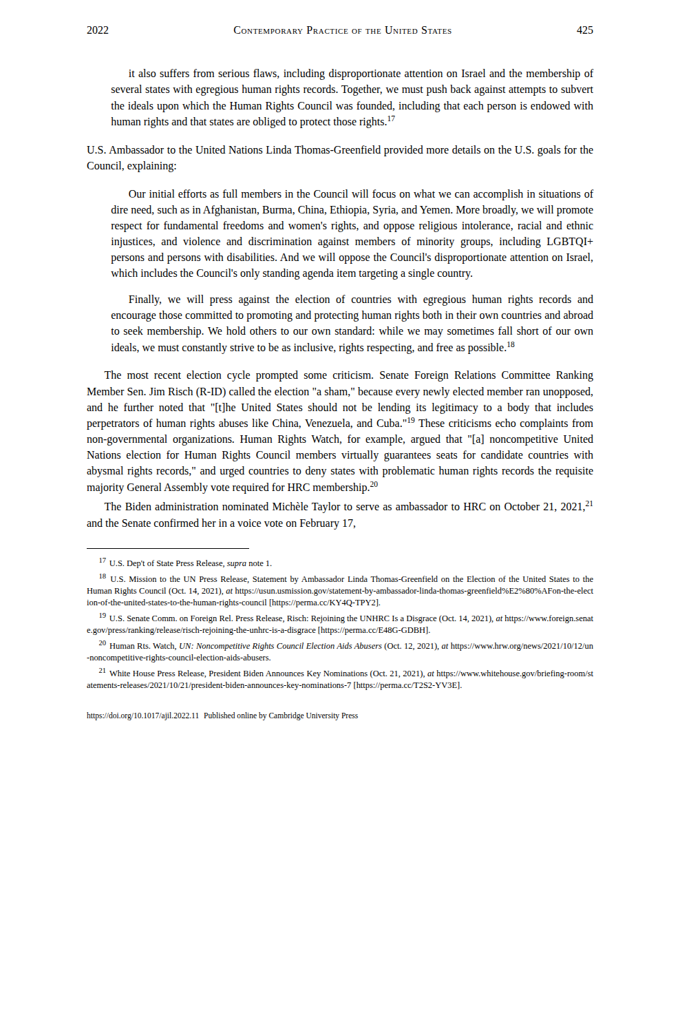2022 Contemporary Practice of the United States 425
it also suffers from serious flaws, including disproportionate attention on Israel and the membership of several states with egregious human rights records. Together, we must push back against attempts to subvert the ideals upon which the Human Rights Council was founded, including that each person is endowed with human rights and that states are obliged to protect those rights.17
U.S. Ambassador to the United Nations Linda Thomas-Greenfield provided more details on the U.S. goals for the Council, explaining:
Our initial efforts as full members in the Council will focus on what we can accomplish in situations of dire need, such as in Afghanistan, Burma, China, Ethiopia, Syria, and Yemen. More broadly, we will promote respect for fundamental freedoms and women's rights, and oppose religious intolerance, racial and ethnic injustices, and violence and discrimination against members of minority groups, including LGBTQI+ persons and persons with disabilities. And we will oppose the Council's disproportionate attention on Israel, which includes the Council's only standing agenda item targeting a single country.
Finally, we will press against the election of countries with egregious human rights records and encourage those committed to promoting and protecting human rights both in their own countries and abroad to seek membership. We hold others to our own standard: while we may sometimes fall short of our own ideals, we must constantly strive to be as inclusive, rights respecting, and free as possible.18
The most recent election cycle prompted some criticism. Senate Foreign Relations Committee Ranking Member Sen. Jim Risch (R-ID) called the election "a sham," because every newly elected member ran unopposed, and he further noted that "[t]he United States should not be lending its legitimacy to a body that includes perpetrators of human rights abuses like China, Venezuela, and Cuba."19 These criticisms echo complaints from non-governmental organizations. Human Rights Watch, for example, argued that "[a] noncompetitive United Nations election for Human Rights Council members virtually guarantees seats for candidate countries with abysmal rights records," and urged countries to deny states with problematic human rights records the requisite majority General Assembly vote required for HRC membership.20
The Biden administration nominated Michèle Taylor to serve as ambassador to HRC on October 21, 2021,21 and the Senate confirmed her in a voice vote on February 17,
17 U.S. Dep't of State Press Release, supra note 1.
18 U.S. Mission to the UN Press Release, Statement by Ambassador Linda Thomas-Greenfield on the Election of the United States to the Human Rights Council (Oct. 14, 2021), at https://usun.usmission.gov/statement-by-ambassador-linda-thomas-greenfield%E2%80%AFon-the-election-of-the-united-states-to-the-human-rights-council [https://perma.cc/KY4Q-TPY2].
19 U.S. Senate Comm. on Foreign Rel. Press Release, Risch: Rejoining the UNHRC Is a Disgrace (Oct. 14, 2021), at https://www.foreign.senate.gov/press/ranking/release/risch-rejoining-the-unhrc-is-a-disgrace [https://perma.cc/E48G-GDBH].
20 Human Rts. Watch, UN: Noncompetitive Rights Council Election Aids Abusers (Oct. 12, 2021), at https://www.hrw.org/news/2021/10/12/un-noncompetitive-rights-council-election-aids-abusers.
21 White House Press Release, President Biden Announces Key Nominations (Oct. 21, 2021), at https://www.whitehouse.gov/briefing-room/statements-releases/2021/10/21/president-biden-announces-key-nominations-7 [https://perma.cc/T2S2-YV3E].
https://doi.org/10.1017/ajil.2022.11 Published online by Cambridge University Press